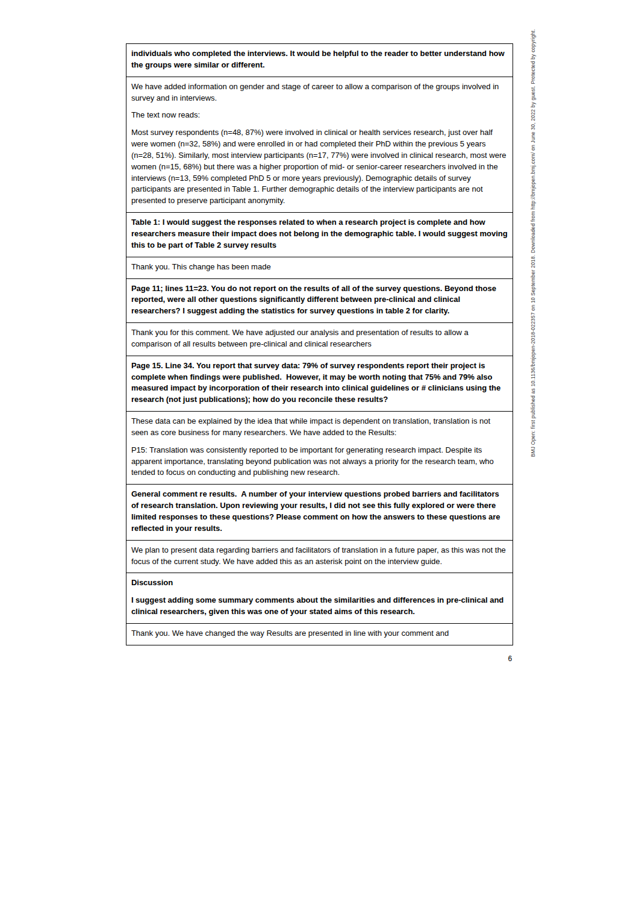BMJ Open: first published as 10.1136/bmjopen-2018-022357 on 10 September 2018. Downloaded from http://bmjopen.bmj.com/ on June 30, 2022 by guest. Protected by copyright.
| individuals who completed the interviews. It would be helpful to the reader to better understand how the groups were similar or different. |
| We have added information on gender and stage of career to allow a comparison of the groups involved in survey and in interviews. The text now reads: Most survey respondents (n=48, 87%) were involved in clinical or health services research, just over half were women (n=32, 58%) and were enrolled in or had completed their PhD within the previous 5 years (n=28, 51%). Similarly, most interview participants (n=17, 77%) were involved in clinical research, most were women (n=15, 68%) but there was a higher proportion of mid- or senior-career researchers involved in the interviews (n=13, 59% completed PhD 5 or more years previously). Demographic details of survey participants are presented in Table 1. Further demographic details of the interview participants are not presented to preserve participant anonymity. |
| Table 1: I would suggest the responses related to when a research project is complete and how researchers measure their impact does not belong in the demographic table. I would suggest moving this to be part of Table 2 survey results |
| Thank you. This change has been made |
| Page 11; lines 11=23. You do not report on the results of all of the survey questions. Beyond those reported, were all other questions significantly different between pre-clinical and clinical researchers? I suggest adding the statistics for survey questions in table 2 for clarity. |
| Thank you for this comment. We have adjusted our analysis and presentation of results to allow a comparison of all results between pre-clinical and clinical researchers |
| Page 15. Line 34. You report that survey data: 79% of survey respondents report their project is complete when findings were published. However, it may be worth noting that 75% and 79% also measured impact by incorporation of their research into clinical guidelines or # clinicians using the research (not just publications); how do you reconcile these results? |
| These data can be explained by the idea that while impact is dependent on translation, translation is not seen as core business for many researchers. We have added to the Results: P15: Translation was consistently reported to be important for generating research impact. Despite its apparent importance, translating beyond publication was not always a priority for the research team, who tended to focus on conducting and publishing new research. |
| General comment re results. A number of your interview questions probed barriers and facilitators of research translation. Upon reviewing your results, I did not see this fully explored or were there limited responses to these questions? Please comment on how the answers to these questions are reflected in your results. |
| We plan to present data regarding barriers and facilitators of translation in a future paper, as this was not the focus of the current study. We have added this as an asterisk point on the interview guide. |
| Discussion I suggest adding some summary comments about the similarities and differences in pre-clinical and clinical researchers, given this was one of your stated aims of this research. |
| Thank you. We have changed the way Results are presented in line with your comment and |
6